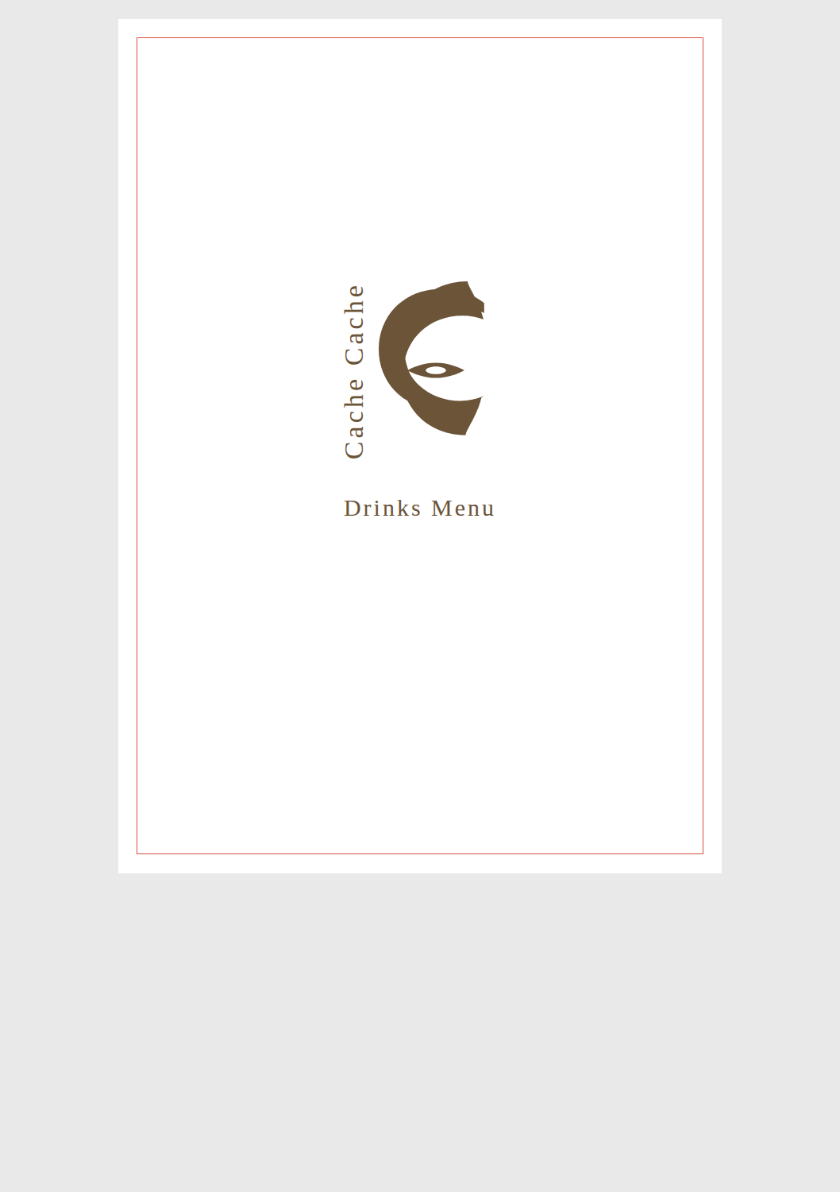Cache Cache
Drinks Menu